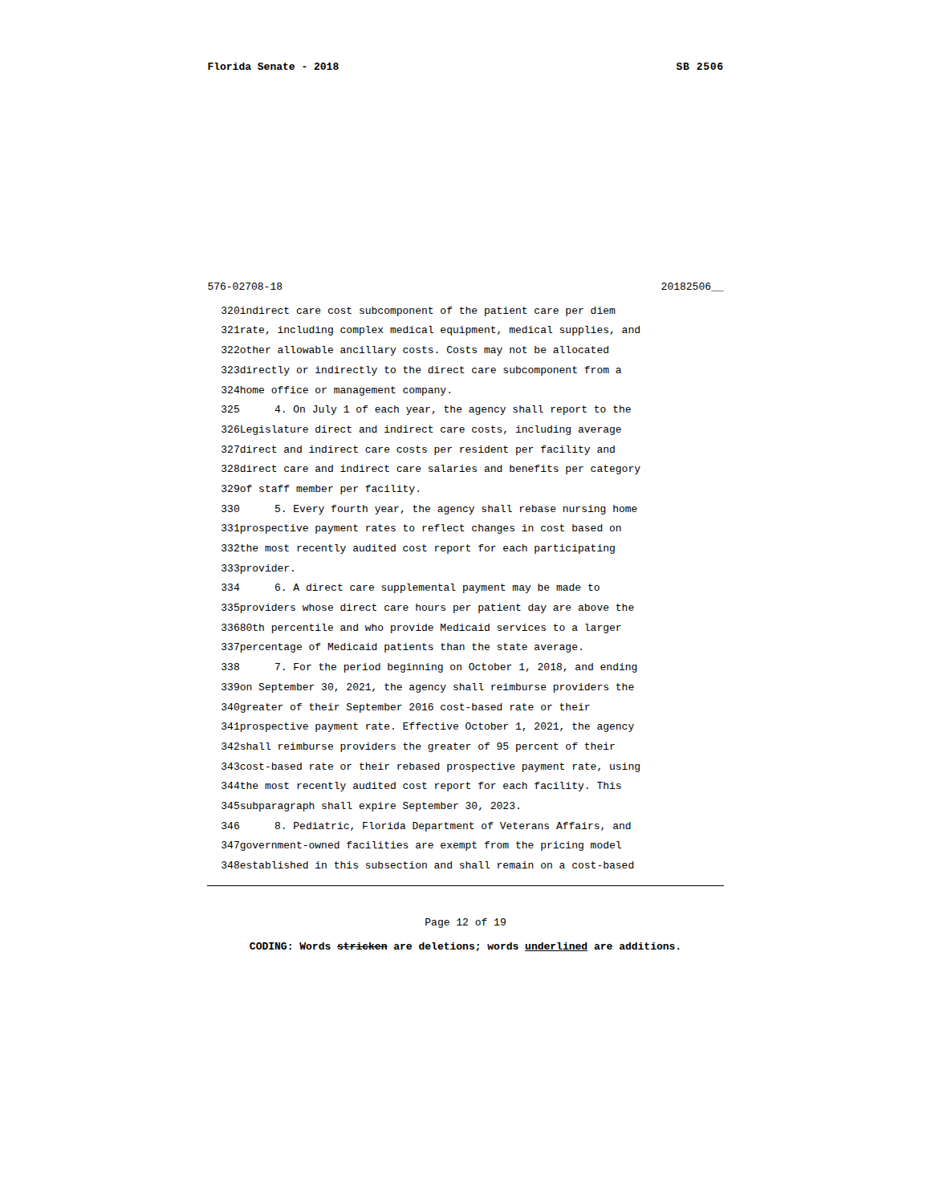Florida Senate - 2018
SB 2506
576-02708-18
20182506__
| 320 | indirect care cost subcomponent of the patient care per diem |
| 321 | rate, including complex medical equipment, medical supplies, and |
| 322 | other allowable ancillary costs. Costs may not be allocated |
| 323 | directly or indirectly to the direct care subcomponent from a |
| 324 | home office or management company. |
| 325 | 4. On July 1 of each year, the agency shall report to the |
| 326 | Legislature direct and indirect care costs, including average |
| 327 | direct and indirect care costs per resident per facility and |
| 328 | direct care and indirect care salaries and benefits per category |
| 329 | of staff member per facility. |
| 330 | 5. Every fourth year, the agency shall rebase nursing home |
| 331 | prospective payment rates to reflect changes in cost based on |
| 332 | the most recently audited cost report for each participating |
| 333 | provider. |
| 334 | 6. A direct care supplemental payment may be made to |
| 335 | providers whose direct care hours per patient day are above the |
| 336 | 80th percentile and who provide Medicaid services to a larger |
| 337 | percentage of Medicaid patients than the state average. |
| 338 | 7. For the period beginning on October 1, 2018, and ending |
| 339 | on September 30, 2021, the agency shall reimburse providers the |
| 340 | greater of their September 2016 cost-based rate or their |
| 341 | prospective payment rate. Effective October 1, 2021, the agency |
| 342 | shall reimburse providers the greater of 95 percent of their |
| 343 | cost-based rate or their rebased prospective payment rate, using |
| 344 | the most recently audited cost report for each facility. This |
| 345 | subparagraph shall expire September 30, 2023. |
| 346 | 8. Pediatric, Florida Department of Veterans Affairs, and |
| 347 | government-owned facilities are exempt from the pricing model |
| 348 | established in this subsection and shall remain on a cost-based |
Page 12 of 19
CODING: Words stricken are deletions; words underlined are additions.